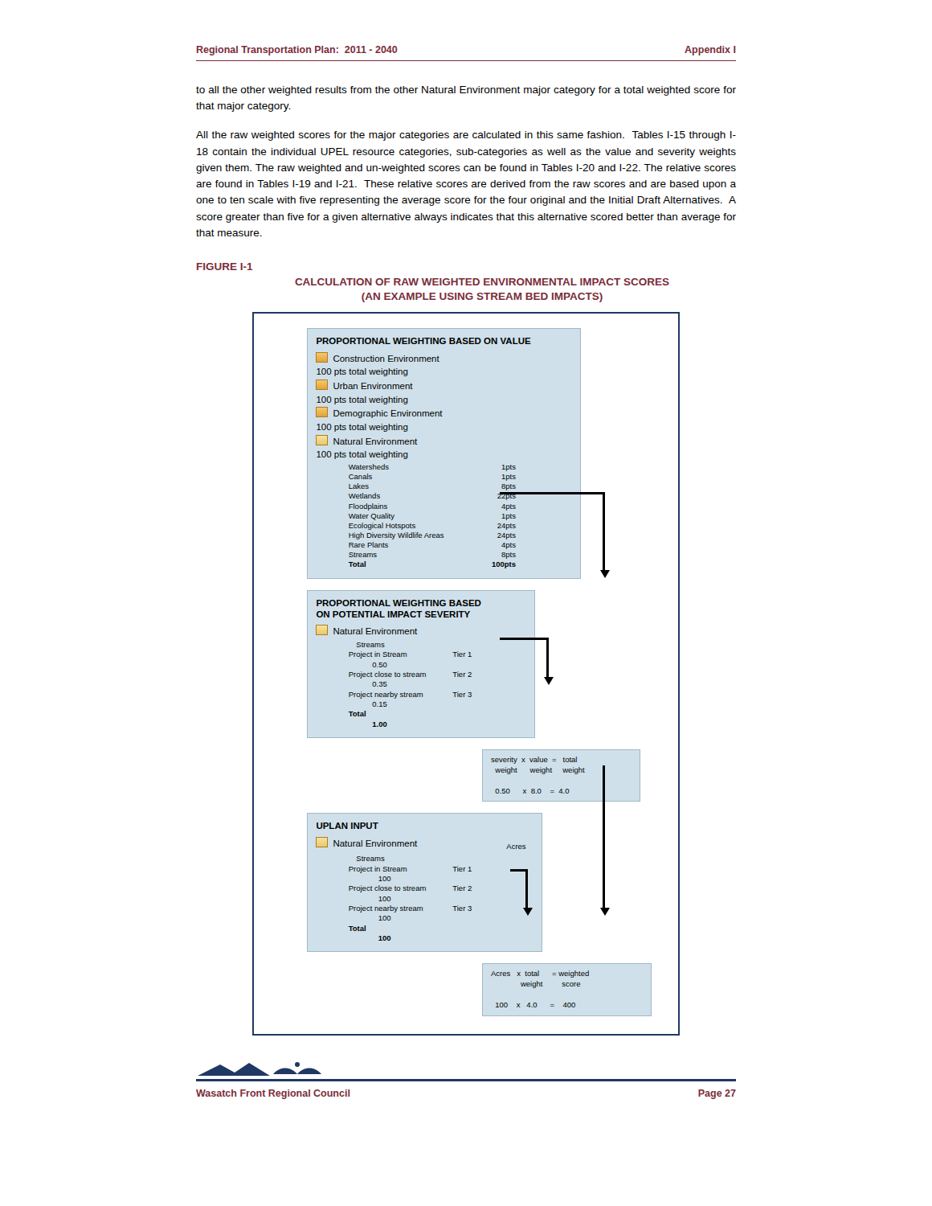Regional Transportation Plan: 2011 - 2040
Appendix I
to all the other weighted results from the other Natural Environment major category for a total weighted score for that major category.
All the raw weighted scores for the major categories are calculated in this same fashion. Tables I-15 through I-18 contain the individual UPEL resource categories, sub-categories as well as the value and severity weights given them. The raw weighted and un-weighted scores can be found in Tables I-20 and I-22. The relative scores are found in Tables I-19 and I-21. These relative scores are derived from the raw scores and are based upon a one to ten scale with five representing the average score for the four original and the Initial Draft Alternatives. A score greater than five for a given alternative always indicates that this alternative scored better than average for that measure.
FIGURE I-1
CALCULATION OF RAW WEIGHTED ENVIRONMENTAL IMPACT SCORES
(AN EXAMPLE USING STREAM BED IMPACTS)
PROPORTIONAL WEIGHTING BASED ON VALUE
Construction Environment 100 pts total weighting
Urban Environment 100 pts total weighting
Demographic Environment 100 pts total weighting
Natural Environment 100 pts total weighting
Watersheds 1pts
Canals 1pts
Lakes 8pts
Wetlands 22pts
Floodplains 4pts
Water Quality 1pts
Ecological Hotspots 24pts
High Diversity Wildlife Areas 24pts
Rare Plants 4pts
Streams 8pts
Total 100pts
PROPORTIONAL WEIGHTING BASED
ON POTENTIAL IMPACT SEVERITY
Natural Environment
Streams
Project in Stream Tier 10.50
Project close to stream Tier 20.35
Project nearby stream Tier 30.15
Total 1.00
severity x value = total
weight weight weight
0.50 x 8.0 = 4.0
UPLAN INPUT
Natural Environment
Acres
Streams
Project in Stream Tier 1100
Project close to stream Tier 2100
Project nearby stream Tier 3100
Total 100
Acres x total = weighted
weight score
100 x 4.0 = 400
Wasatch Front Regional Council
Page 27